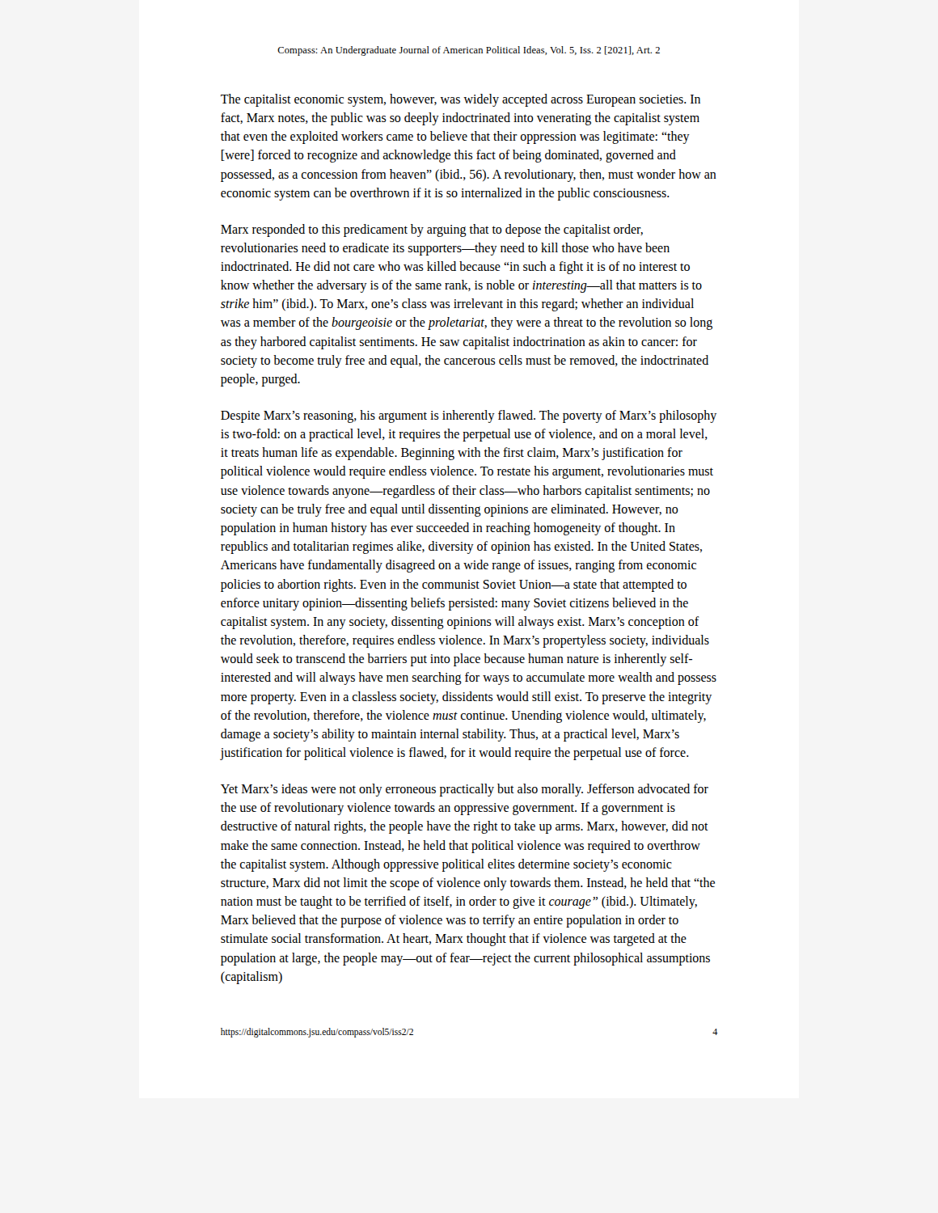Compass: An Undergraduate Journal of American Political Ideas, Vol. 5, Iss. 2 [2021], Art. 2
The capitalist economic system, however, was widely accepted across European societies. In fact, Marx notes, the public was so deeply indoctrinated into venerating the capitalist system that even the exploited workers came to believe that their oppression was legitimate: “they [were] forced to recognize and acknowledge this fact of being dominated, governed and possessed, as a concession from heaven” (ibid., 56). A revolutionary, then, must wonder how an economic system can be overthrown if it is so internalized in the public consciousness.
Marx responded to this predicament by arguing that to depose the capitalist order, revolutionaries need to eradicate its supporters—they need to kill those who have been indoctrinated. He did not care who was killed because “in such a fight it is of no interest to know whether the adversary is of the same rank, is noble or interesting—all that matters is to strike him” (ibid.). To Marx, one’s class was irrelevant in this regard; whether an individual was a member of the bourgeoisie or the proletariat, they were a threat to the revolution so long as they harbored capitalist sentiments. He saw capitalist indoctrination as akin to cancer: for society to become truly free and equal, the cancerous cells must be removed, the indoctrinated people, purged.
Despite Marx’s reasoning, his argument is inherently flawed. The poverty of Marx’s philosophy is two-fold: on a practical level, it requires the perpetual use of violence, and on a moral level, it treats human life as expendable. Beginning with the first claim, Marx’s justification for political violence would require endless violence. To restate his argument, revolutionaries must use violence towards anyone—regardless of their class—who harbors capitalist sentiments; no society can be truly free and equal until dissenting opinions are eliminated. However, no population in human history has ever succeeded in reaching homogeneity of thought. In republics and totalitarian regimes alike, diversity of opinion has existed. In the United States, Americans have fundamentally disagreed on a wide range of issues, ranging from economic policies to abortion rights. Even in the communist Soviet Union—a state that attempted to enforce unitary opinion—dissenting beliefs persisted: many Soviet citizens believed in the capitalist system. In any society, dissenting opinions will always exist. Marx’s conception of the revolution, therefore, requires endless violence. In Marx’s propertyless society, individuals would seek to transcend the barriers put into place because human nature is inherently self-interested and will always have men searching for ways to accumulate more wealth and possess more property. Even in a classless society, dissidents would still exist. To preserve the integrity of the revolution, therefore, the violence must continue. Unending violence would, ultimately, damage a society’s ability to maintain internal stability. Thus, at a practical level, Marx’s justification for political violence is flawed, for it would require the perpetual use of force.
Yet Marx’s ideas were not only erroneous practically but also morally. Jefferson advocated for the use of revolutionary violence towards an oppressive government. If a government is destructive of natural rights, the people have the right to take up arms. Marx, however, did not make the same connection. Instead, he held that political violence was required to overthrow the capitalist system. Although oppressive political elites determine society’s economic structure, Marx did not limit the scope of violence only towards them. Instead, he held that “the nation must be taught to be terrified of itself, in order to give it courage” (ibid.). Ultimately, Marx believed that the purpose of violence was to terrify an entire population in order to stimulate social transformation. At heart, Marx thought that if violence was targeted at the population at large, the people may—out of fear—reject the current philosophical assumptions (capitalism)
https://digitalcommons.jsu.edu/compass/vol5/iss2/2 4